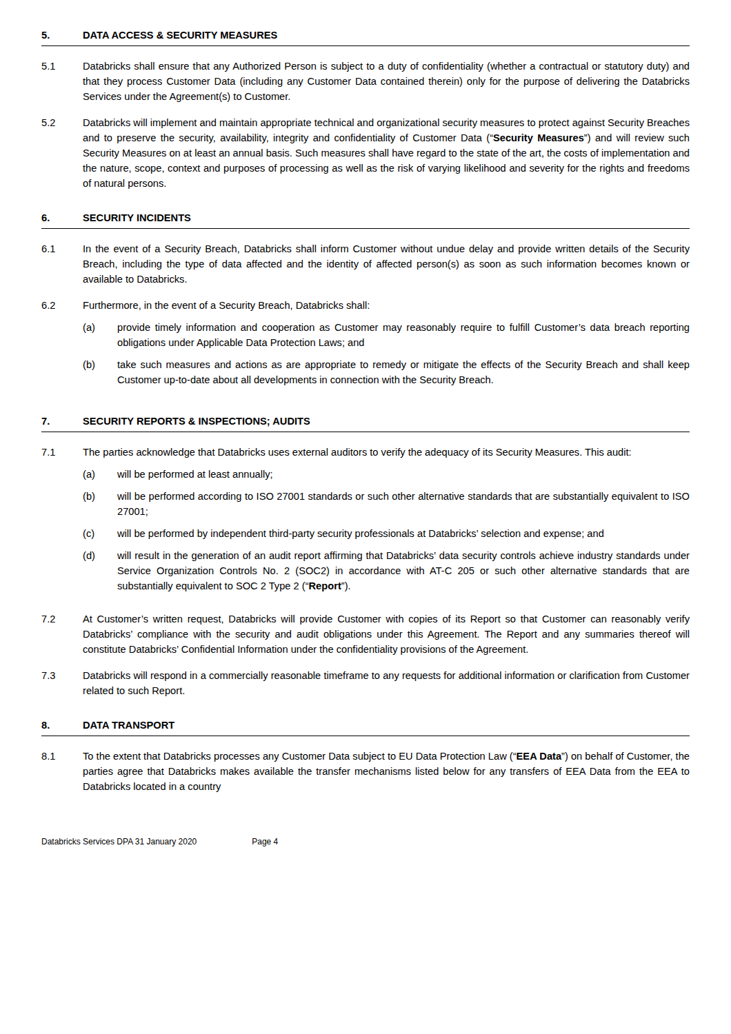5. DATA ACCESS & SECURITY MEASURES
5.1
Databricks shall ensure that any Authorized Person is subject to a duty of confidentiality (whether a contractual or statutory duty) and that they process Customer Data (including any Customer Data contained therein) only for the purpose of delivering the Databricks Services under the Agreement(s) to Customer.
5.2
Databricks will implement and maintain appropriate technical and organizational security measures to protect against Security Breaches and to preserve the security, availability, integrity and confidentiality of Customer Data (“Security Measures”) and will review such Security Measures on at least an annual basis. Such measures shall have regard to the state of the art, the costs of implementation and the nature, scope, context and purposes of processing as well as the risk of varying likelihood and severity for the rights and freedoms of natural persons.
6. SECURITY INCIDENTS
6.1
In the event of a Security Breach, Databricks shall inform Customer without undue delay and provide written details of the Security Breach, including the type of data affected and the identity of affected person(s) as soon as such information becomes known or available to Databricks.
6.2
Furthermore, in the event of a Security Breach, Databricks shall:
(a) provide timely information and cooperation as Customer may reasonably require to fulfill Customer’s data breach reporting obligations under Applicable Data Protection Laws; and
(b) take such measures and actions as are appropriate to remedy or mitigate the effects of the Security Breach and shall keep Customer up-to-date about all developments in connection with the Security Breach.
7. SECURITY REPORTS & INSPECTIONS; AUDITS
7.1
The parties acknowledge that Databricks uses external auditors to verify the adequacy of its Security Measures. This audit:
(a) will be performed at least annually;
(b) will be performed according to ISO 27001 standards or such other alternative standards that are substantially equivalent to ISO 27001;
(c) will be performed by independent third-party security professionals at Databricks’ selection and expense; and
(d) will result in the generation of an audit report affirming that Databricks’ data security controls achieve industry standards under Service Organization Controls No. 2 (SOC2) in accordance with AT-C 205 or such other alternative standards that are substantially equivalent to SOC 2 Type 2 (“Report”).
7.2
At Customer’s written request, Databricks will provide Customer with copies of its Report so that Customer can reasonably verify Databricks’ compliance with the security and audit obligations under this Agreement. The Report and any summaries thereof will constitute Databricks’ Confidential Information under the confidentiality provisions of the Agreement.
7.3
Databricks will respond in a commercially reasonable timeframe to any requests for additional information or clarification from Customer related to such Report.
8. DATA TRANSPORT
8.1
To the extent that Databricks processes any Customer Data subject to EU Data Protection Law (“EEA Data”) on behalf of Customer, the parties agree that Databricks makes available the transfer mechanisms listed below for any transfers of EEA Data from the EEA to Databricks located in a country
Databricks Services DPA 31 January 2020
Page 4